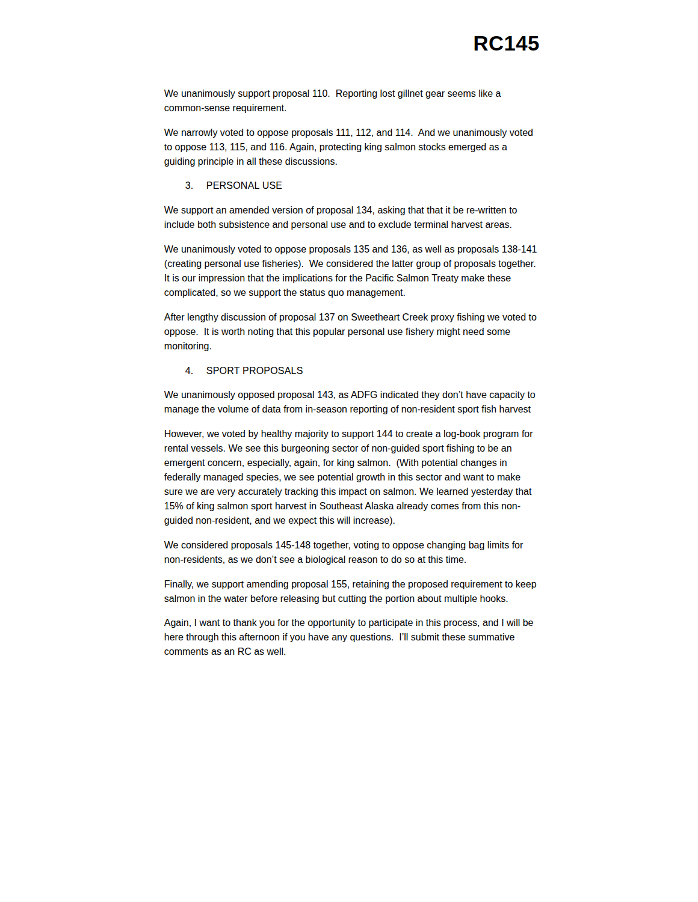RC145
We unanimously support proposal 110. Reporting lost gillnet gear seems like a common-sense requirement.
We narrowly voted to oppose proposals 111, 112, and 114. And we unanimously voted to oppose 113, 115, and 116. Again, protecting king salmon stocks emerged as a guiding principle in all these discussions.
PERSONAL USE
We support an amended version of proposal 134, asking that that it be re-written to include both subsistence and personal use and to exclude terminal harvest areas.
We unanimously voted to oppose proposals 135 and 136, as well as proposals 138-141 (creating personal use fisheries). We considered the latter group of proposals together. It is our impression that the implications for the Pacific Salmon Treaty make these complicated, so we support the status quo management.
After lengthy discussion of proposal 137 on Sweetheart Creek proxy fishing we voted to oppose. It is worth noting that this popular personal use fishery might need some monitoring.
SPORT PROPOSALS
We unanimously opposed proposal 143, as ADFG indicated they don’t have capacity to manage the volume of data from in-season reporting of non-resident sport fish harvest
However, we voted by healthy majority to support 144 to create a log-book program for rental vessels. We see this burgeoning sector of non-guided sport fishing to be an emergent concern, especially, again, for king salmon. (With potential changes in federally managed species, we see potential growth in this sector and want to make sure we are very accurately tracking this impact on salmon. We learned yesterday that 15% of king salmon sport harvest in Southeast Alaska already comes from this non-guided non-resident, and we expect this will increase).
We considered proposals 145-148 together, voting to oppose changing bag limits for non-residents, as we don’t see a biological reason to do so at this time.
Finally, we support amending proposal 155, retaining the proposed requirement to keep salmon in the water before releasing but cutting the portion about multiple hooks.
Again, I want to thank you for the opportunity to participate in this process, and I will be here through this afternoon if you have any questions. I’ll submit these summative comments as an RC as well.